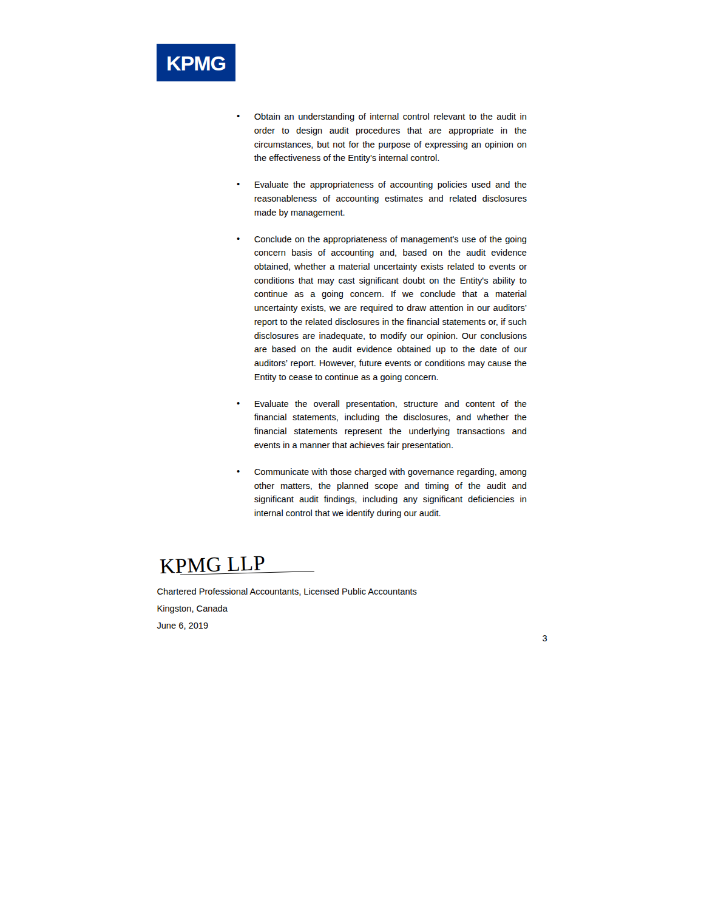KPMG
Obtain an understanding of internal control relevant to the audit in order to design audit procedures that are appropriate in the circumstances, but not for the purpose of expressing an opinion on the effectiveness of the Entity's internal control.
Evaluate the appropriateness of accounting policies used and the reasonableness of accounting estimates and related disclosures made by management.
Conclude on the appropriateness of management's use of the going concern basis of accounting and, based on the audit evidence obtained, whether a material uncertainty exists related to events or conditions that may cast significant doubt on the Entity's ability to continue as a going concern. If we conclude that a material uncertainty exists, we are required to draw attention in our auditors’ report to the related disclosures in the financial statements or, if such disclosures are inadequate, to modify our opinion. Our conclusions are based on the audit evidence obtained up to the date of our auditors’ report. However, future events or conditions may cause the Entity to cease to continue as a going concern.
Evaluate the overall presentation, structure and content of the financial statements, including the disclosures, and whether the financial statements represent the underlying transactions and events in a manner that achieves fair presentation.
Communicate with those charged with governance regarding, among other matters, the planned scope and timing of the audit and significant audit findings, including any significant deficiencies in internal control that we identify during our audit.
KPMG LLP
Chartered Professional Accountants, Licensed Public Accountants
Kingston, Canada
June 6, 2019
3